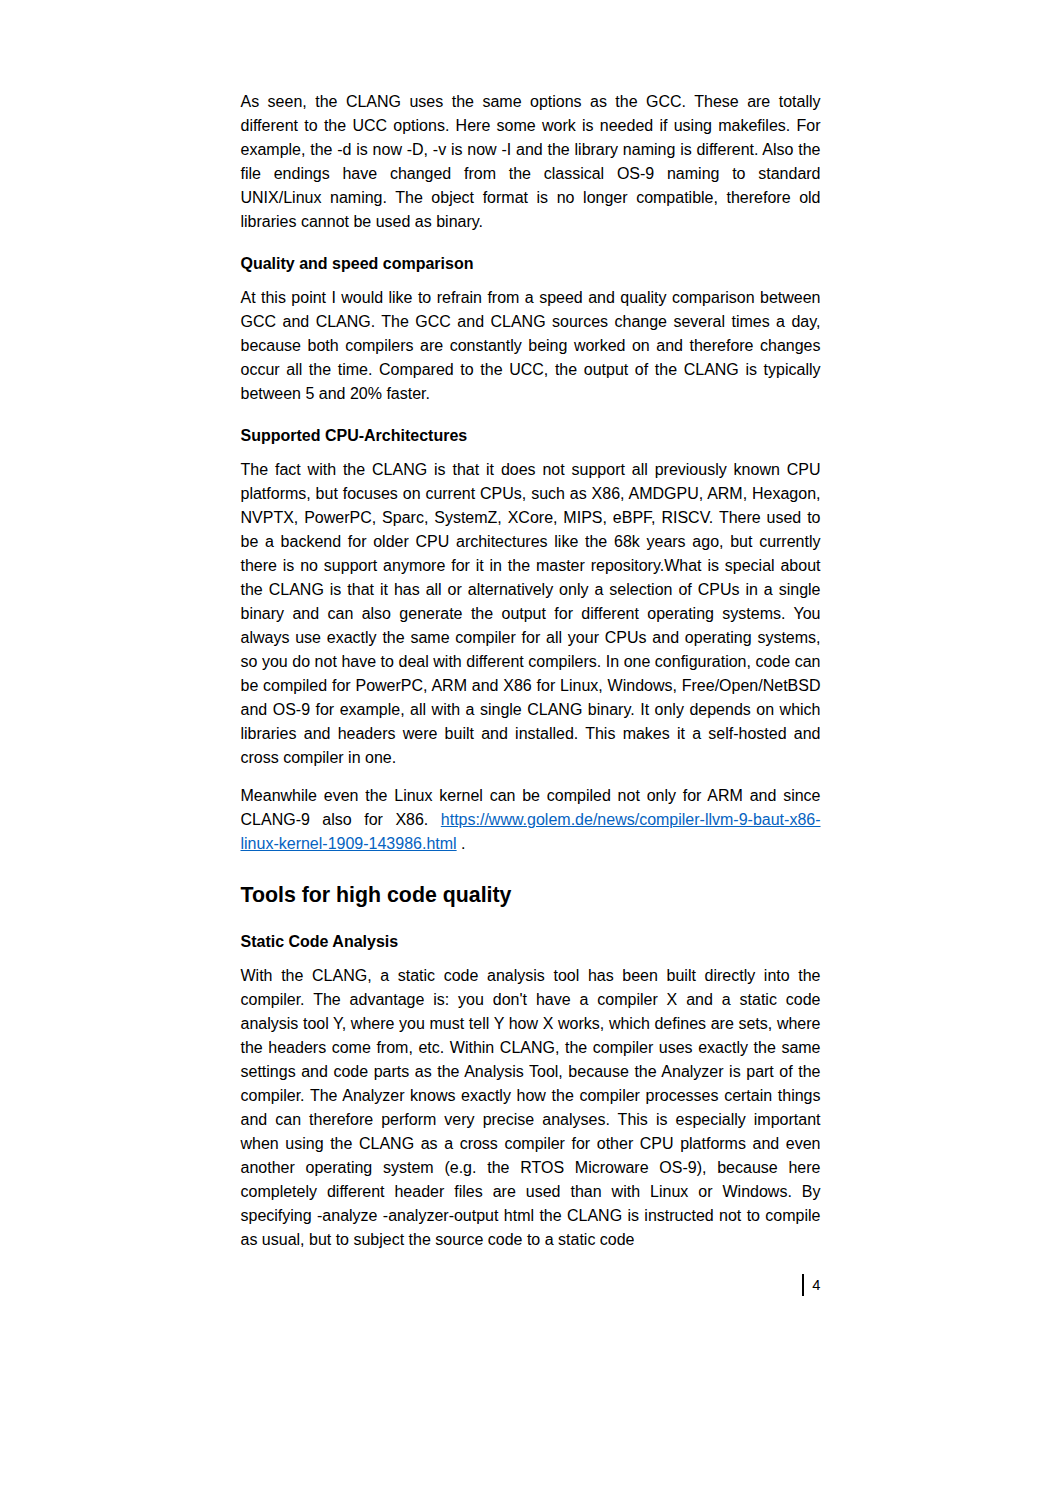As seen, the CLANG uses the same options as the GCC. These are totally different to the UCC options. Here some work is needed if using makefiles. For example, the -d is now -D, -v is now -I and the library naming is different. Also the file endings have changed from the classical OS-9 naming to standard UNIX/Linux naming. The object format is no longer compatible, therefore old libraries cannot be used as binary.
Quality and speed comparison
At this point I would like to refrain from a speed and quality comparison between GCC and CLANG. The GCC and CLANG sources change several times a day, because both compilers are constantly being worked on and therefore changes occur all the time. Compared to the UCC, the output of the CLANG is typically between 5 and 20% faster.
Supported CPU-Architectures
The fact with the CLANG is that it does not support all previously known CPU platforms, but focuses on current CPUs, such as X86, AMDGPU, ARM, Hexagon, NVPTX, PowerPC, Sparc, SystemZ, XCore, MIPS, eBPF, RISCV. There used to be a backend for older CPU architectures like the 68k years ago, but currently there is no support anymore for it in the master repository.What is special about the CLANG is that it has all or alternatively only a selection of CPUs in a single binary and can also generate the output for different operating systems. You always use exactly the same compiler for all your CPUs and operating systems, so you do not have to deal with different compilers. In one configuration, code can be compiled for PowerPC, ARM and X86 for Linux, Windows, Free/Open/NetBSD and OS-9 for example, all with a single CLANG binary. It only depends on which libraries and headers were built and installed. This makes it a self-hosted and cross compiler in one.
Meanwhile even the Linux kernel can be compiled not only for ARM and since CLANG-9 also for X86. https://www.golem.de/news/compiler-llvm-9-baut-x86-linux-kernel-1909-143986.html .
Tools for high code quality
Static Code Analysis
With the CLANG, a static code analysis tool has been built directly into the compiler. The advantage is: you don't have a compiler X and a static code analysis tool Y, where you must tell Y how X works, which defines are sets, where the headers come from, etc. Within CLANG, the compiler uses exactly the same settings and code parts as the Analysis Tool, because the Analyzer is part of the compiler. The Analyzer knows exactly how the compiler processes certain things and can therefore perform very precise analyses. This is especially important when using the CLANG as a cross compiler for other CPU platforms and even another operating system (e.g. the RTOS Microware OS-9), because here completely different header files are used than with Linux or Windows. By specifying -analyze -analyzer-output html the CLANG is instructed not to compile as usual, but to subject the source code to a static code
4